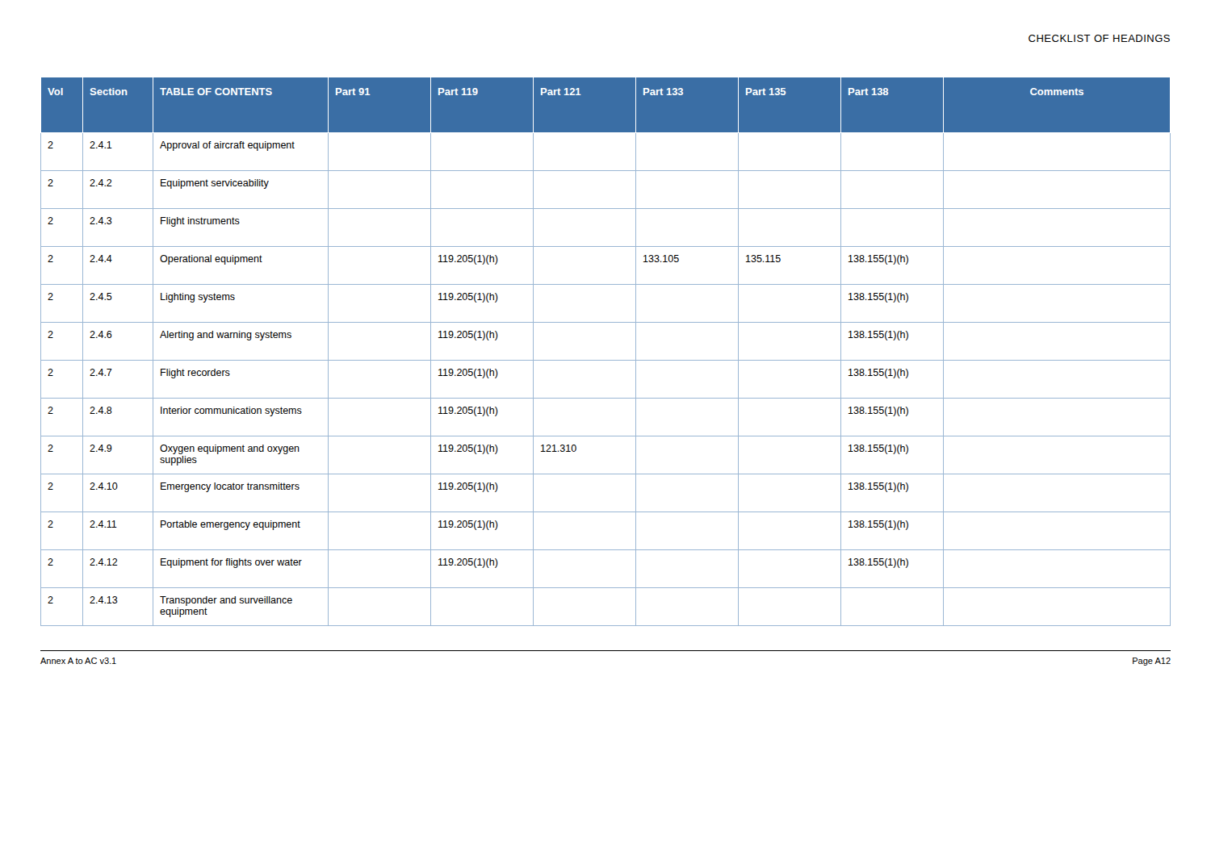CHECKLIST OF HEADINGS
| Vol | Section | TABLE OF CONTENTS | Part 91 | Part 119 | Part 121 | Part 133 | Part 135 | Part 138 | Comments |
| --- | --- | --- | --- | --- | --- | --- | --- | --- | --- |
| 2 | 2.4.1 | Approval of aircraft equipment | | | | | | | |
| 2 | 2.4.2 | Equipment serviceability | | | | | | | |
| 2 | 2.4.3 | Flight instruments | | | | | | | |
| 2 | 2.4.4 | Operational equipment | | 119.205(1)(h) | | 133.105 | 135.115 | 138.155(1)(h) | |
| 2 | 2.4.5 | Lighting systems | | 119.205(1)(h) | | | | 138.155(1)(h) | |
| 2 | 2.4.6 | Alerting and warning systems | | 119.205(1)(h) | | | | 138.155(1)(h) | |
| 2 | 2.4.7 | Flight recorders | | 119.205(1)(h) | | | | 138.155(1)(h) | |
| 2 | 2.4.8 | Interior communication systems | | 119.205(1)(h) | | | | 138.155(1)(h) | |
| 2 | 2.4.9 | Oxygen equipment and oxygen supplies | | 119.205(1)(h) | 121.310 | | | 138.155(1)(h) | |
| 2 | 2.4.10 | Emergency locator transmitters | | 119.205(1)(h) | | | | 138.155(1)(h) | |
| 2 | 2.4.11 | Portable emergency equipment | | 119.205(1)(h) | | | | 138.155(1)(h) | |
| 2 | 2.4.12 | Equipment for flights over water | | 119.205(1)(h) | | | | 138.155(1)(h) | |
| 2 | 2.4.13 | Transponder and surveillance equipment | | | | | | | |
Annex A to AC v3.1 Page A12